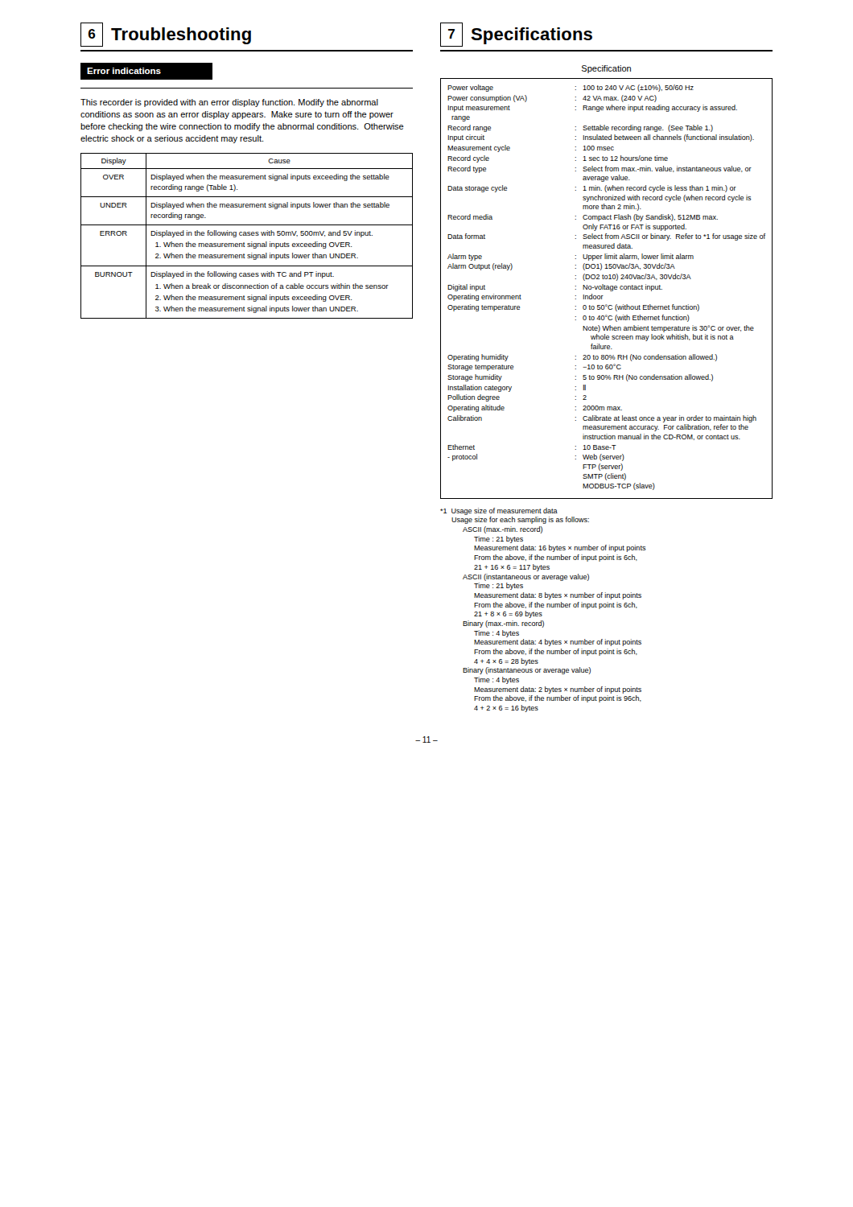6
Troubleshooting
Error indications
This recorder is provided with an error display function. Modify the abnormal conditions as soon as an error display appears. Make sure to turn off the power before checking the wire connection to modify the abnormal conditions. Otherwise electric shock or a serious accident may result.
| Display | Cause |
| --- | --- |
| OVER | Displayed when the measurement signal inputs exceeding the settable recording range (Table 1). |
| UNDER | Displayed when the measurement signal inputs lower than the settable recording range. |
| ERROR | Displayed in the following cases with 50mV, 500mV, and 5V input. When the measurement signal inputs exceeding OVER. When the measurement signal inputs lower than UNDER. |
| BURNOUT | Displayed in the following cases with TC and PT input. When a break or disconnection of a cable occurs within the sensor When the measurement signal inputs exceeding OVER. When the measurement signal inputs lower than UNDER. |
7
Specifications
Specification
| Power voltage | : | 100 to 240 V AC (±10%), 50/60 Hz |
| Power consumption (VA) | : | 42 VA max. (240 V AC) |
| Input measurement range | : | Range where input reading accuracy is assured. |
| Record range | : | Settable recording range. (See Table 1.) |
| Input circuit | : | Insulated between all channels (functional insulation). |
| Measurement cycle | : | 100 msec |
| Record cycle | : | 1 sec to 12 hours/one time |
| Record type | : | Select from max.-min. value, instantaneous value, or average value. |
| Data storage cycle | : | 1 min. (when record cycle is less than 1 min.) or synchronized with record cycle (when record cycle is more than 2 min.). |
| Record media | : | Compact Flash (by Sandisk), 512MB max. Only FAT16 or FAT is supported. |
| Data format | : | Select from ASCII or binary. Refer to *1 for usage size of measured data. |
| Alarm type | : | Upper limit alarm, lower limit alarm |
| Alarm Output (relay) | : | (DO1) 150Vac/3A, 30Vdc/3A |
| | : | (DO2 to10) 240Vac/3A, 30Vdc/3A |
| Digital input | : | No-voltage contact input. |
| Operating environment | : | Indoor |
| Operating temperature | : | 0 to 50°C (without Ethernet function) |
| | : | 0 to 40°C (with Ethernet function) |
| | | Note) When ambient temperature is 30°C or over, the whole screen may look whitish, but it is not a failure. |
| Operating humidity | : | 20 to 80% RH (No condensation allowed.) |
| Storage temperature | : | −10 to 60°C |
| Storage humidity | : | 5 to 90% RH (No condensation allowed.) |
| Installation category | : | Ⅱ |
| Pollution degree | : | 2 |
| Operating altitude | : | 2000m max. |
| Calibration | : | Calibrate at least once a year in order to maintain high measurement accuracy. For calibration, refer to the instruction manual in the CD-ROM, or contact us. |
| Ethernet | : | 10 Base-T |
| - protocol | : | Web (server) FTP (server) SMTP (client) MODBUS-TCP (slave) |
*1 Usage size of measurement data
Usage size for each sampling is as follows:
ASCII (max.-min. record)
Time : 21 bytes
Measurement data: 16 bytes × number of input points
From the above, if the number of input point is 6ch,
21 + 16 × 6 = 117 bytes
ASCII (instantaneous or average value)
Time : 21 bytes
Measurement data: 8 bytes × number of input points
From the above, if the number of input point is 6ch,
21 + 8 × 6 = 69 bytes
Binary (max.-min. record)
Time : 4 bytes
Measurement data: 4 bytes × number of input points
From the above, if the number of input point is 6ch,
4 + 4 × 6 = 28 bytes
Binary (instantaneous or average value)
Time : 4 bytes
Measurement data: 2 bytes × number of input points
From the above, if the number of input point is 96ch,
4 + 2 × 6 = 16 bytes
– 11 –